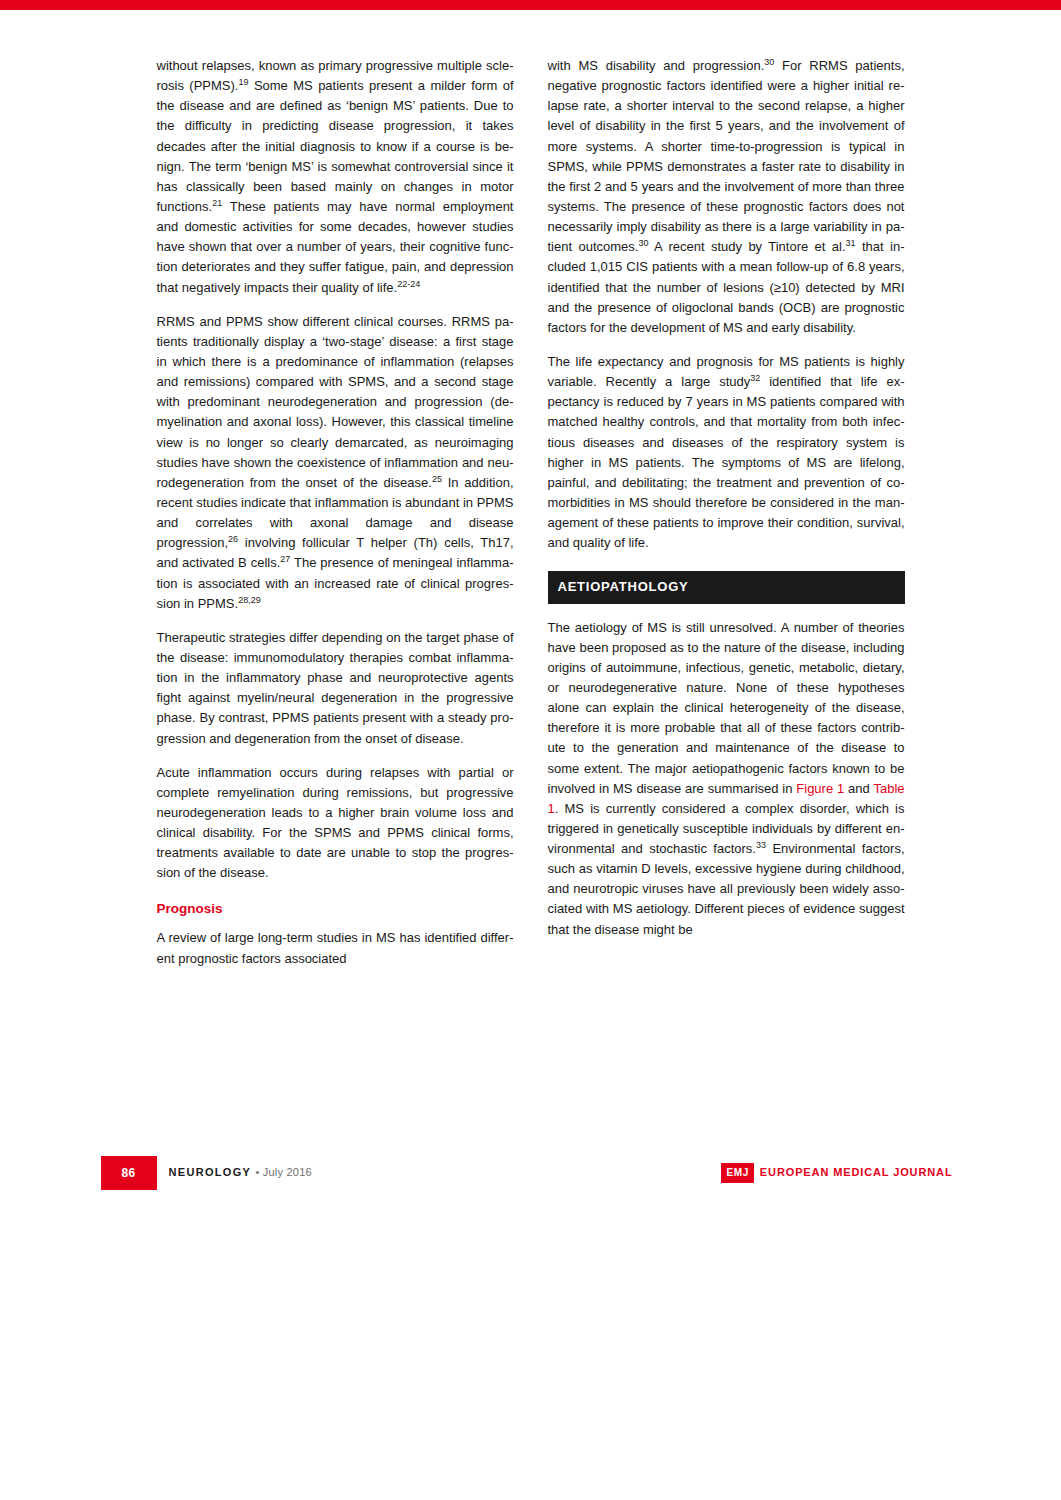without relapses, known as primary progressive multiple sclerosis (PPMS).19 Some MS patients present a milder form of the disease and are defined as ‘benign MS’ patients. Due to the difficulty in predicting disease progression, it takes decades after the initial diagnosis to know if a course is benign. The term ‘benign MS’ is somewhat controversial since it has classically been based mainly on changes in motor functions.21 These patients may have normal employment and domestic activities for some decades, however studies have shown that over a number of years, their cognitive function deteriorates and they suffer fatigue, pain, and depression that negatively impacts their quality of life.22-24
RRMS and PPMS show different clinical courses. RRMS patients traditionally display a ‘two-stage’ disease: a first stage in which there is a predominance of inflammation (relapses and remissions) compared with SPMS, and a second stage with predominant neurodegeneration and progression (demyelination and axonal loss). However, this classical timeline view is no longer so clearly demarcated, as neuroimaging studies have shown the coexistence of inflammation and neurodegeneration from the onset of the disease.25 In addition, recent studies indicate that inflammation is abundant in PPMS and correlates with axonal damage and disease progression,26 involving follicular T helper (Th) cells, Th17, and activated B cells.27 The presence of meningeal inflammation is associated with an increased rate of clinical progression in PPMS.28,29
Therapeutic strategies differ depending on the target phase of the disease: immunomodulatory therapies combat inflammation in the inflammatory phase and neuroprotective agents fight against myelin/neural degeneration in the progressive phase. By contrast, PPMS patients present with a steady progression and degeneration from the onset of disease.
Acute inflammation occurs during relapses with partial or complete remyelination during remissions, but progressive neurodegeneration leads to a higher brain volume loss and clinical disability. For the SPMS and PPMS clinical forms, treatments available to date are unable to stop the progression of the disease.
Prognosis
A review of large long-term studies in MS has identified different prognostic factors associated
with MS disability and progression.30 For RRMS patients, negative prognostic factors identified were a higher initial relapse rate, a shorter interval to the second relapse, a higher level of disability in the first 5 years, and the involvement of more systems. A shorter time-to-progression is typical in SPMS, while PPMS demonstrates a faster rate to disability in the first 2 and 5 years and the involvement of more than three systems. The presence of these prognostic factors does not necessarily imply disability as there is a large variability in patient outcomes.30 A recent study by Tintore et al.31 that included 1,015 CIS patients with a mean follow-up of 6.8 years, identified that the number of lesions (≥10) detected by MRI and the presence of oligoclonal bands (OCB) are prognostic factors for the development of MS and early disability.
The life expectancy and prognosis for MS patients is highly variable. Recently a large study32 identified that life expectancy is reduced by 7 years in MS patients compared with matched healthy controls, and that mortality from both infectious diseases and diseases of the respiratory system is higher in MS patients. The symptoms of MS are lifelong, painful, and debilitating; the treatment and prevention of comorbidities in MS should therefore be considered in the management of these patients to improve their condition, survival, and quality of life.
Aetiopathology
The aetiology of MS is still unresolved. A number of theories have been proposed as to the nature of the disease, including origins of autoimmune, infectious, genetic, metabolic, dietary, or neurodegenerative nature. None of these hypotheses alone can explain the clinical heterogeneity of the disease, therefore it is more probable that all of these factors contribute to the generation and maintenance of the disease to some extent. The major aetiopathogenic factors known to be involved in MS disease are summarised in Figure 1 and Table 1. MS is currently considered a complex disorder, which is triggered in genetically susceptible individuals by different environmental and stochastic factors.33 Environmental factors, such as vitamin D levels, excessive hygiene during childhood, and neurotropic viruses have all previously been widely associated with MS aetiology. Different pieces of evidence suggest that the disease might be
86
NEUROLOGY • July 2016
EMJ EUROPEAN MEDICAL JOURNAL